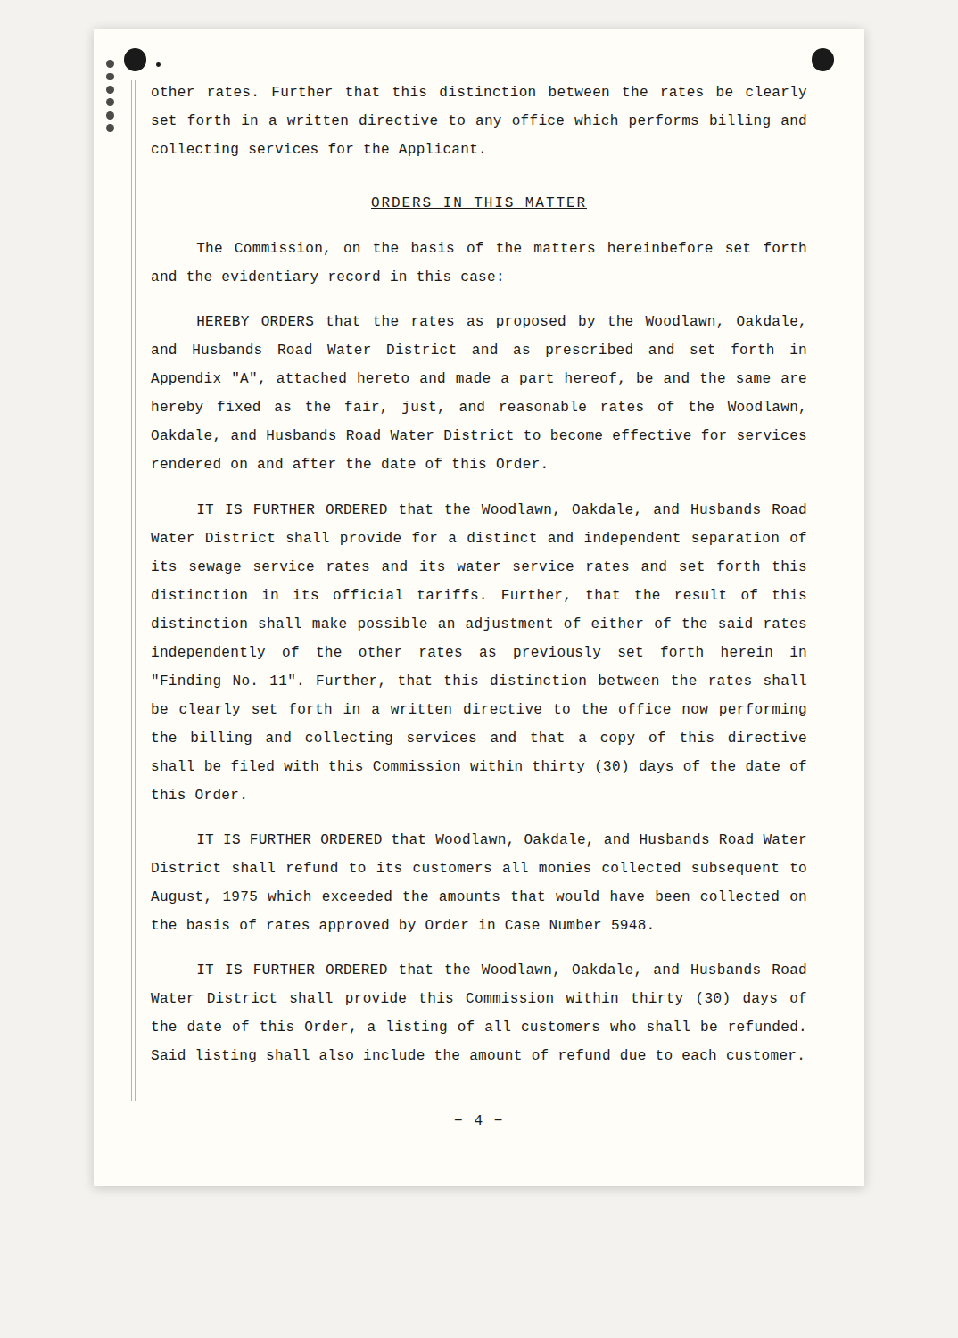other rates. Further that this distinction between the rates be clearly set forth in a written directive to any office which performs billing and collecting services for the Applicant.
ORDERS IN THIS MATTER
The Commission, on the basis of the matters hereinbefore set forth and the evidentiary record in this case:
HEREBY ORDERS that the rates as proposed by the Woodlawn, Oakdale, and Husbands Road Water District and as prescribed and set forth in Appendix "A", attached hereto and made a part hereof, be and the same are hereby fixed as the fair, just, and reasonable rates of the Woodlawn, Oakdale, and Husbands Road Water District to become effective for services rendered on and after the date of this Order.
IT IS FURTHER ORDERED that the Woodlawn, Oakdale, and Husbands Road Water District shall provide for a distinct and independent separation of its sewage service rates and its water service rates and set forth this distinction in its official tariffs. Further, that the result of this distinction shall make possible an adjustment of either of the said rates independently of the other rates as previously set forth herein in "Finding No. 11". Further, that this distinction between the rates shall be clearly set forth in a written directive to the office now performing the billing and collecting services and that a copy of this directive shall be filed with this Commission within thirty (30) days of the date of this Order.
IT IS FURTHER ORDERED that Woodlawn, Oakdale, and Husbands Road Water District shall refund to its customers all monies collected subsequent to August, 1975 which exceeded the amounts that would have been collected on the basis of rates approved by Order in Case Number 5948.
IT IS FURTHER ORDERED that the Woodlawn, Oakdale, and Husbands Road Water District shall provide this Commission within thirty (30) days of the date of this Order, a listing of all customers who shall be refunded. Said listing shall also include the amount of refund due to each customer.
− 4 −